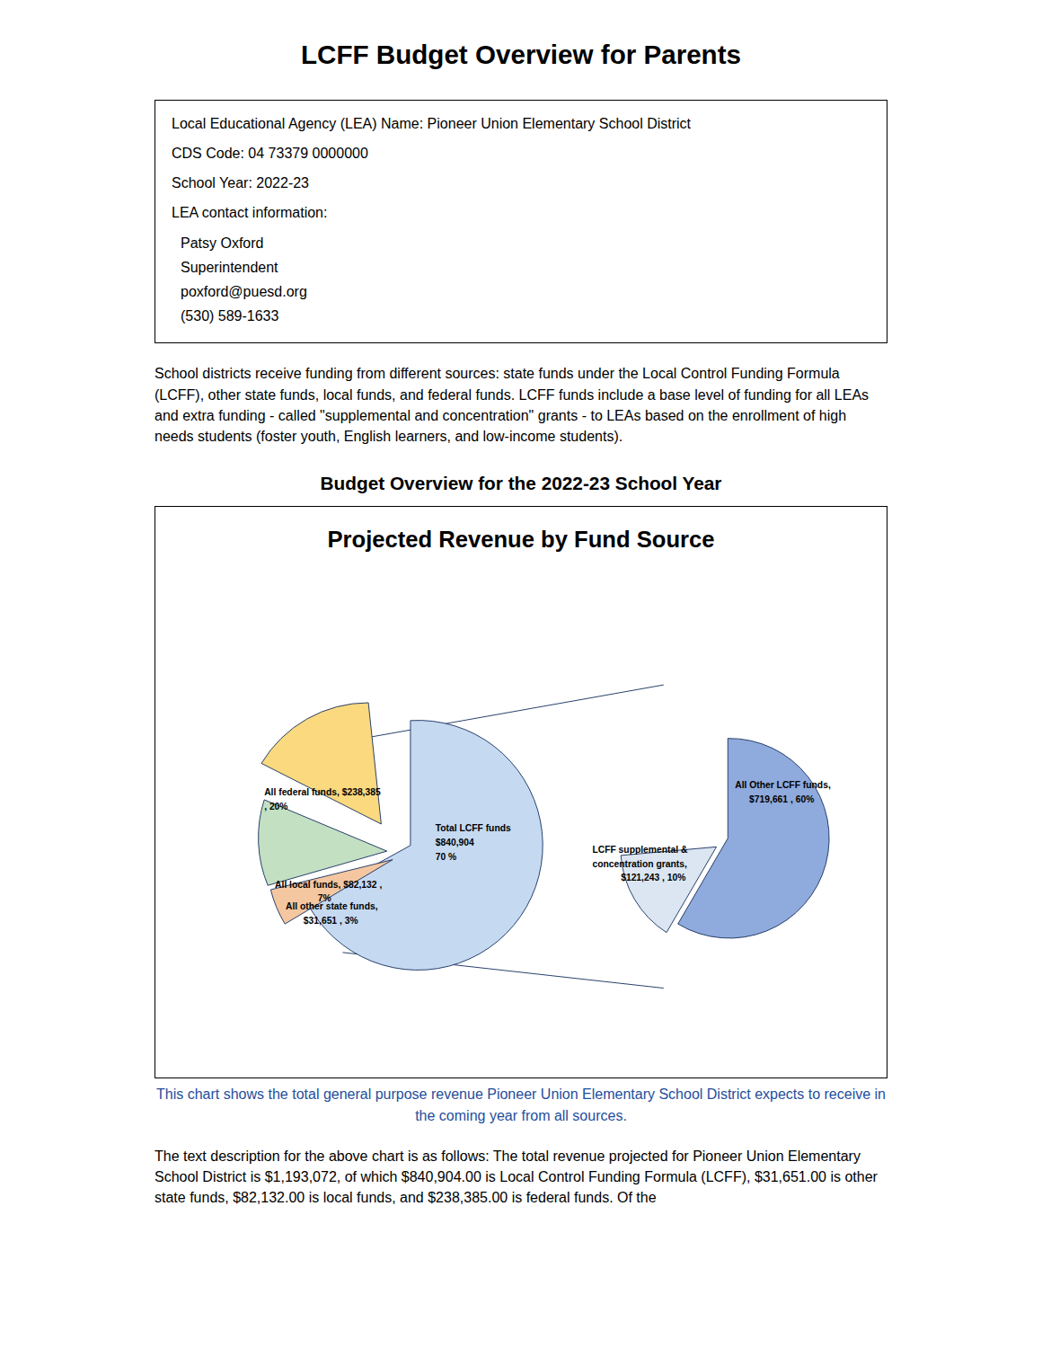LCFF Budget Overview for Parents
Local Educational Agency (LEA) Name: Pioneer Union Elementary School District
CDS Code: 04 73379 0000000
School Year: 2022-23
LEA contact information:
Patsy Oxford Superintendent poxford@puesd.org (530) 589-1633
School districts receive funding from different sources: state funds under the Local Control Funding Formula (LCFF), other state funds, local funds, and federal funds. LCFF funds include a base level of funding for all LEAs and extra funding - called "supplemental and concentration" grants - to LEAs based on the enrollment of high needs students (foster youth, English learners, and low-income students).
Budget Overview for the 2022-23 School Year
Projected Revenue by Fund Source
All federal funds, $238,385 , 20% Total LCFF funds $840,904 70 % All local funds, $82,132 , 7% All other state funds, $31,651 , 3% All Other LCFF funds, $719,661 , 60% LCFF supplemental & concentration grants, $121,243 , 10%
This chart shows the total general purpose revenue Pioneer Union Elementary School District expects to receive in the coming year from all sources.
The text description for the above chart is as follows: The total revenue projected for Pioneer Union Elementary School District is $1,193,072, of which $840,904.00 is Local Control Funding Formula (LCFF), $31,651.00 is other state funds, $82,132.00 is local funds, and $238,385.00 is federal funds. Of the